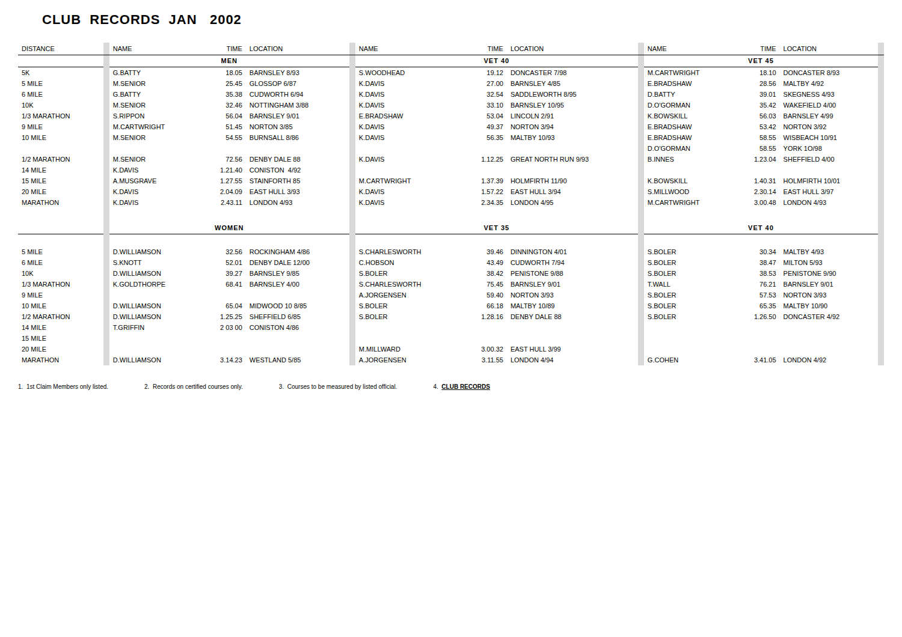CLUB RECORDS JAN 2002
| DISTANCE | | NAME | TIME | LOCATION | | NAME | TIME | LOCATION | | NAME | TIME | LOCATION | |
| --- | --- | --- | --- | --- | --- | --- | --- | --- | --- | --- | --- | --- | --- |
| | | MEN | | VET 40 | | VET 45 | |
| 5K | | G.BATTY | 18.05 | BARNSLEY 8/93 | | S.WOODHEAD | 19.12 | DONCASTER 7/98 | | M.CARTWRIGHT | 18.10 | DONCASTER 8/93 | |
| 5 MILE | | M.SENIOR | 25.45 | GLOSSOP 6/87 | | K.DAVIS | 27.00 | BARNSLEY 4/85 | | E.BRADSHAW | 28.56 | MALTBY 4/92 | |
| 6 MILE | | G.BATTY | 35.38 | CUDWORTH 6/94 | | K.DAVIS | 32.54 | SADDLEWORTH 8/95 | | D.BATTY | 39.01 | SKEGNESS 4/93 | |
| 10K | | M.SENIOR | 32.46 | NOTTINGHAM 3/88 | | K.DAVIS | 33.10 | BARNSLEY 10/95 | | D.O'GORMAN | 35.42 | WAKEFIELD 4/00 | |
| 1/3 MARATHON | | S.RIPPON | 56.04 | BARNSLEY 9/01 | | E.BRADSHAW | 53.04 | LINCOLN 2/91 | | K.BOWSKILL | 56.03 | BARNSLEY 4/99 | |
| 9 MILE | | M.CARTWRIGHT | 51.45 | NORTON 3/85 | | K.DAVIS | 49.37 | NORTON 3/94 | | E.BRADSHAW | 53.42 | NORTON 3/92 | |
| 10 MILE | | M.SENIOR | 54.55 | BURNSALL 8/86 | | K.DAVIS | 56.35 | MALTBY 10/93 | | E.BRADSHAW | 58.55 | WISBEACH 10/91 | |
| | | | | | | | | | | D.O'GORMAN | 58.55 | YORK 1O/98 | |
| 1/2 MARATHON | | M.SENIOR | 72.56 | DENBY DALE 88 | | K.DAVIS | 1.12.25 | GREAT NORTH RUN 9/93 | | B.INNES | 1.23.04 | SHEFFIELD 4/00 | |
| 14 MILE | | K.DAVIS | 1.21.40 | CONISTON 4/92 | | | | | | | | | |
| 15 MILE | | A.MUSGRAVE | 1.27.55 | STAINFORTH 85 | | M.CARTWRIGHT | 1.37.39 | HOLMFIRTH 11/90 | | K.BOWSKILL | 1.40.31 | HOLMFIRTH 10/01 | |
| 20 MILE | | K.DAVIS | 2.04.09 | EAST HULL 3/93 | | K.DAVIS | 1.57.22 | EAST HULL 3/94 | | S.MILLWOOD | 2.30.14 | EAST HULL 3/97 | |
| MARATHON | | K.DAVIS | 2.43.11 | LONDON 4/93 | | K.DAVIS | 2.34.35 | LONDON 4/95 | | M.CARTWRIGHT | 3.00.48 | LONDON 4/93 | |
| | | WOMEN | | VET 35 | | VET 40 | |
| 5 MILE | | D.WILLIAMSON | 32.56 | ROCKINGHAM 4/86 | | S.CHARLESWORTH | 39.46 | DINNINGTON 4/01 | | S.BOLER | 30.34 | MALTBY 4/93 | |
| 6 MILE | | S.KNOTT | 52.01 | DENBY DALE 12/00 | | C.HOBSON | 43.49 | CUDWORTH 7/94 | | S.BOLER | 38.47 | MILTON 5/93 | |
| 10K | | D.WILLIAMSON | 39.27 | BARNSLEY 9/85 | | S.BOLER | 38.42 | PENISTONE 9/88 | | S.BOLER | 38.53 | PENISTONE 9/90 | |
| 1/3 MARATHON | | K.GOLDTHORPE | 68.41 | BARNSLEY 4/00 | | S.CHARLESWORTH | 75.45 | BARNSLEY 9/01 | | T.WALL | 76.21 | BARNSLEY 9/01 | |
| 9 MILE | | | | | | A.JORGENSEN | 59.40 | NORTON 3/93 | | S.BOLER | 57.53 | NORTON 3/93 | |
| 10 MILE | | D.WILLIAMSON | 65.04 | MIDWOOD 10 8/85 | | S.BOLER | 66.18 | MALTBY 10/89 | | S.BOLER | 65.35 | MALTBY 10/90 | |
| 1/2 MARATHON | | D.WILLIAMSON | 1.25.25 | SHEFFIELD 6/85 | | S.BOLER | 1.28.16 | DENBY DALE 88 | | S.BOLER | 1.26.50 | DONCASTER 4/92 | |
| 14 MILE | | T.GRIFFIN | 2 03 00 | CONISTON 4/86 | | | | | | | | | |
| 15 MILE | | | | | | | | | | | | | |
| 20 MILE | | | | | | M.MILLWARD | 3.00.32 | EAST HULL 3/99 | | | | | |
| MARATHON | | D.WILLIAMSON | 3.14.23 | WESTLAND 5/85 | | A.JORGENSEN | 3.11.55 | LONDON 4/94 | | G.COHEN | 3.41.05 | LONDON 4/92 | |
1. 1st Claim Members only listed.
2. Records on certified courses only.
3. Courses to be measured by listed official.
4. CLUB RECORDS